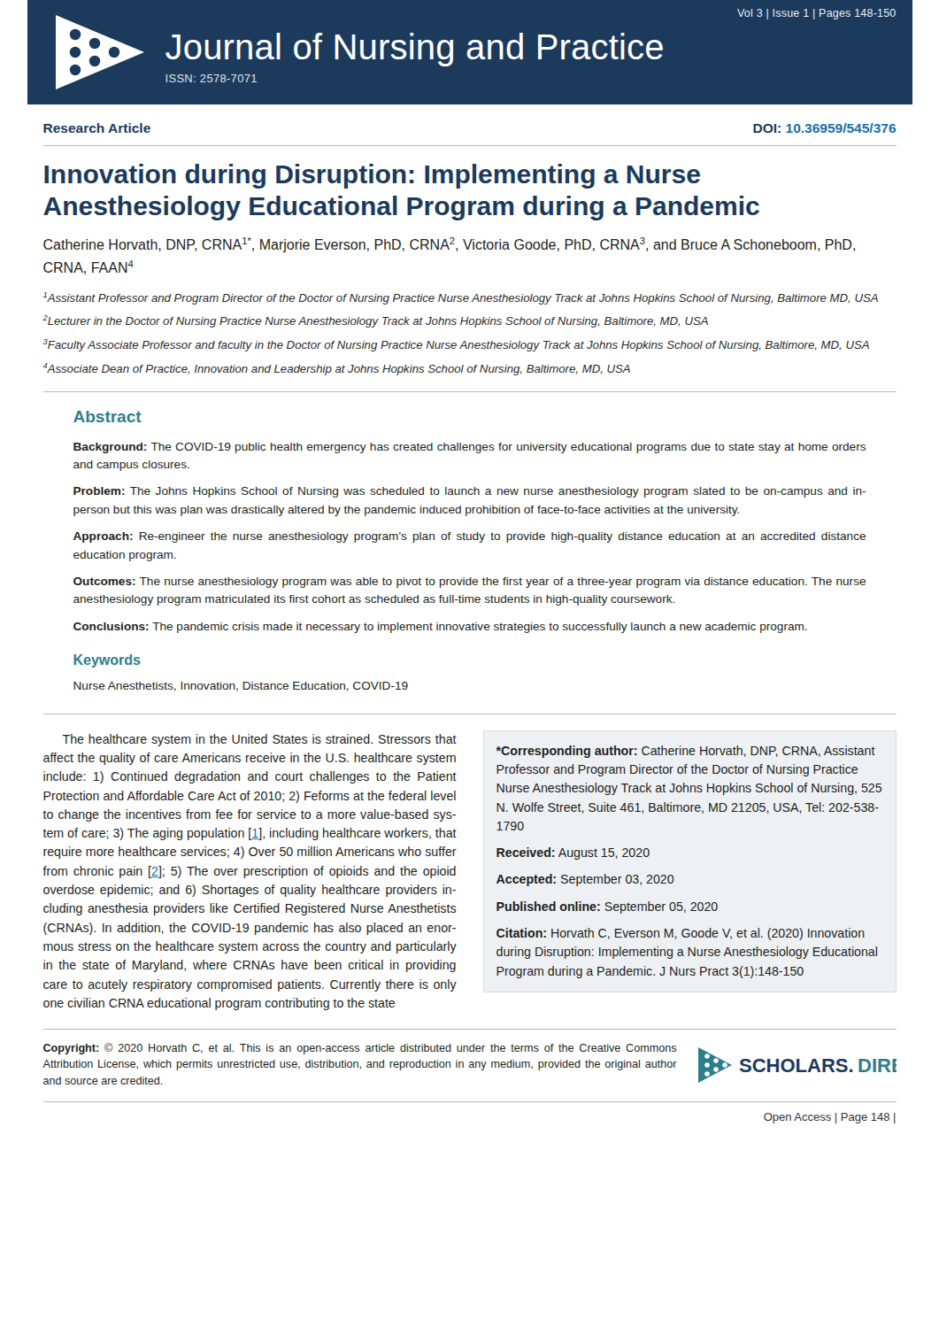Vol 3 | Issue 1 | Pages 148-150
Journal of Nursing and Practice
ISSN: 2578-7071
Research Article
DOI: 10.36959/545/376
Innovation during Disruption: Implementing a Nurse Anesthesiology Educational Program during a Pandemic
Catherine Horvath, DNP, CRNA1*, Marjorie Everson, PhD, CRNA2, Victoria Goode, PhD, CRNA3, and Bruce A Schoneboom, PhD, CRNA, FAAN4
1Assistant Professor and Program Director of the Doctor of Nursing Practice Nurse Anesthesiology Track at Johns Hopkins School of Nursing, Baltimore MD, USA
2Lecturer in the Doctor of Nursing Practice Nurse Anesthesiology Track at Johns Hopkins School of Nursing, Baltimore, MD, USA
3Faculty Associate Professor and faculty in the Doctor of Nursing Practice Nurse Anesthesiology Track at Johns Hopkins School of Nursing, Baltimore, MD, USA
4Associate Dean of Practice, Innovation and Leadership at Johns Hopkins School of Nursing, Baltimore, MD, USA
Abstract
Background: The COVID-19 public health emergency has created challenges for university educational programs due to state stay at home orders and campus closures.
Problem: The Johns Hopkins School of Nursing was scheduled to launch a new nurse anesthesiology program slated to be on-campus and in-person but this was plan was drastically altered by the pandemic induced prohibition of face-to-face activities at the university.
Approach: Re-engineer the nurse anesthesiology program's plan of study to provide high-quality distance education at an accredited distance education program.
Outcomes: The nurse anesthesiology program was able to pivot to provide the first year of a three-year program via distance education. The nurse anesthesiology program matriculated its first cohort as scheduled as full-time students in high-quality coursework.
Conclusions: The pandemic crisis made it necessary to implement innovative strategies to successfully launch a new academic program.
Keywords
Nurse Anesthetists, Innovation, Distance Education, COVID-19
The healthcare system in the United States is strained. Stressors that affect the quality of care Americans receive in the U.S. healthcare system include: 1) Continued degradation and court challenges to the Patient Protection and Affordable Care Act of 2010; 2) Feforms at the federal level to change the incentives from fee for service to a more value-based system of care; 3) The aging population [1], including healthcare workers, that require more healthcare services; 4) Over 50 million Americans who suffer from chronic pain [2]; 5) The over prescription of opioids and the opioid overdose epidemic; and 6) Shortages of quality healthcare providers including anesthesia providers like Certified Registered Nurse Anesthetists (CRNAs). In addition, the COVID-19 pandemic has also placed an enormous stress on the healthcare system across the country and particularly in the state of Maryland, where CRNAs have been critical in providing care to acutely respiratory compromised patients. Currently there is only one civilian CRNA educational program contributing to the state
*Corresponding author: Catherine Horvath, DNP, CRNA, Assistant Professor and Program Director of the Doctor of Nursing Practice Nurse Anesthesiology Track at Johns Hopkins School of Nursing, 525 N. Wolfe Street, Suite 461, Baltimore, MD 21205, USA, Tel: 202-538-1790
Received: August 15, 2020
Accepted: September 03, 2020
Published online: September 05, 2020
Citation: Horvath C, Everson M, Goode V, et al. (2020) Innovation during Disruption: Implementing a Nurse Anesthesiology Educational Program during a Pandemic. J Nurs Pract 3(1):148-150
Copyright: © 2020 Horvath C, et al. This is an open-access article distributed under the terms of the Creative Commons Attribution License, which permits unrestricted use, distribution, and reproduction in any medium, provided the original author and source are credited.
SCHOLARS. DIRECT
Open Access | Page 148 |